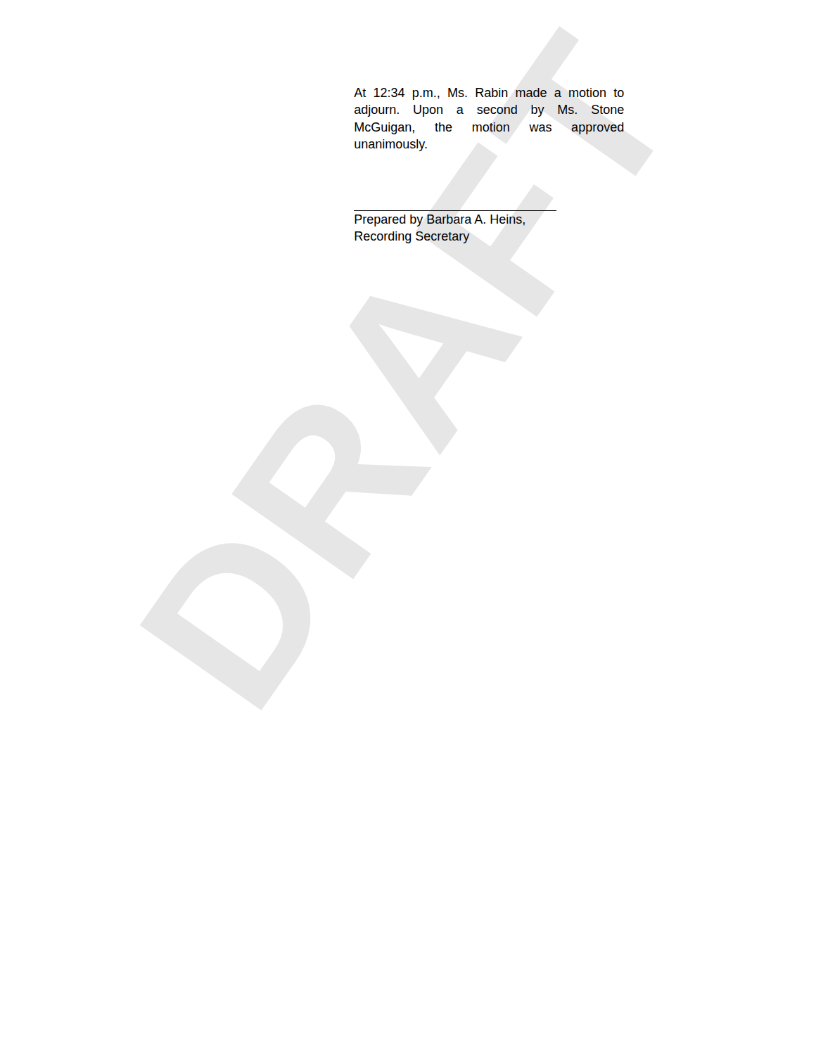DRAFT
At 12:34 p.m., Ms. Rabin made a motion to adjourn. Upon a second by Ms. Stone McGuigan, the motion was approved unanimously.
Prepared by Barbara A. Heins,
Recording Secretary